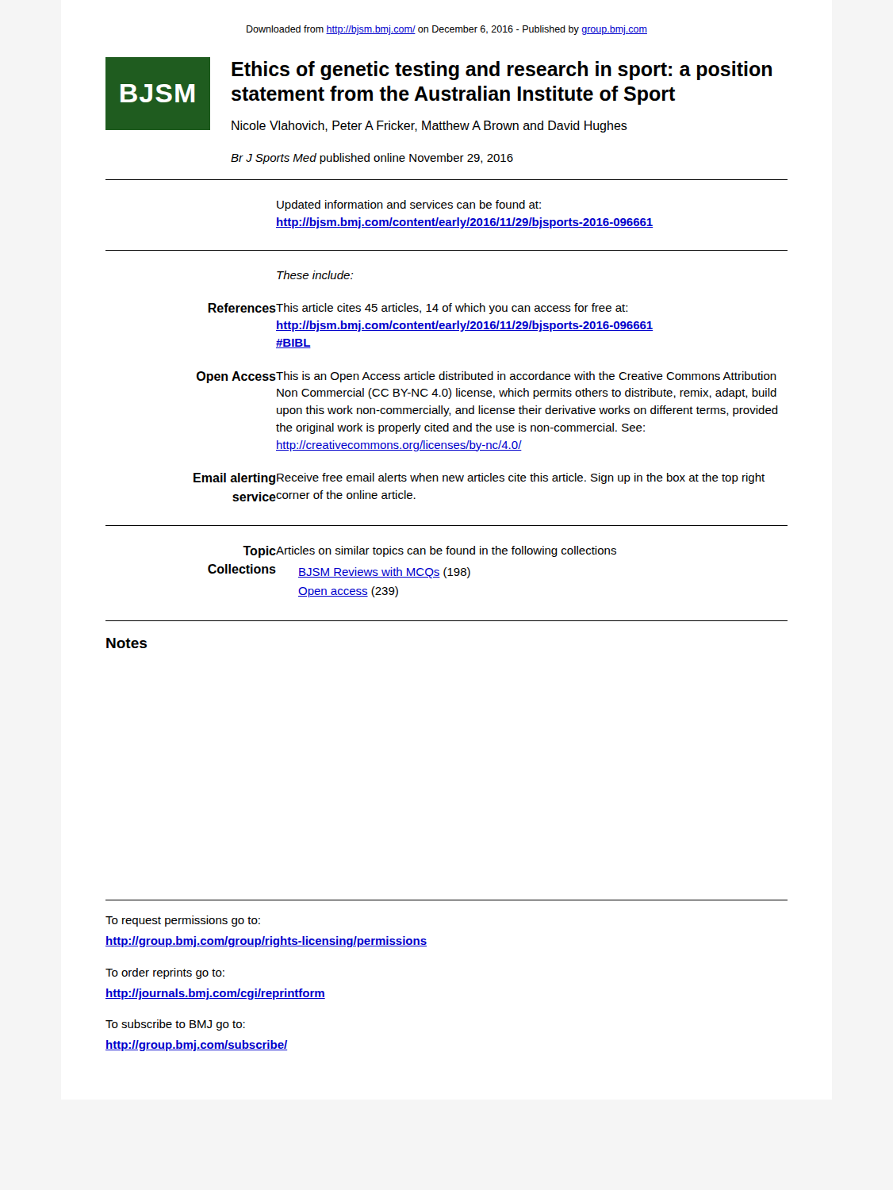Downloaded from http://bjsm.bmj.com/ on December 6, 2016 - Published by group.bmj.com
BJSM
Ethics of genetic testing and research in sport: a position statement from the Australian Institute of Sport
Nicole Vlahovich, Peter A Fricker, Matthew A Brown and David Hughes
Br J Sports Med published online November 29, 2016
| | Updated information and services can be found at: http://bjsm.bmj.com/content/early/2016/11/29/bjsports-2016-096661 |
| | These include: |
| References | This article cites 45 articles, 14 of which you can access for free at: http://bjsm.bmj.com/content/early/2016/11/29/bjsports-2016-096661 #BIBL |
| Open Access | This is an Open Access article distributed in accordance with the Creative Commons Attribution Non Commercial (CC BY-NC 4.0) license, which permits others to distribute, remix, adapt, build upon this work non-commercially, and license their derivative works on different terms, provided the original work is properly cited and the use is non-commercial. See: http://creativecommons.org/licenses/by-nc/4.0/ |
| Email alerting service | Receive free email alerts when new articles cite this article. Sign up in the box at the top right corner of the online article. |
| Topic Collections | Articles on similar topics can be found in the following collections BJSM Reviews with MCQs (198) Open access (239) |
Notes
To request permissions go to:
http://group.bmj.com/group/rights-licensing/permissions
To order reprints go to:
http://journals.bmj.com/cgi/reprintform
To subscribe to BMJ go to:
http://group.bmj.com/subscribe/